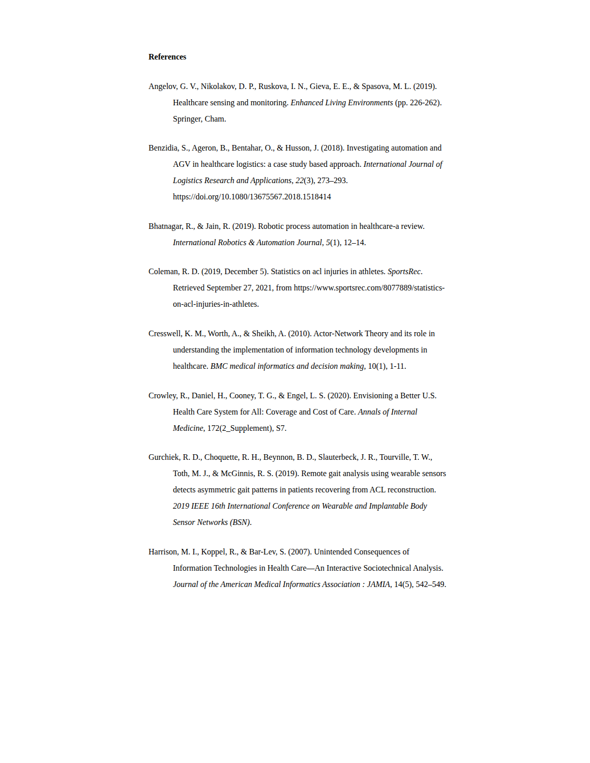References
Angelov, G. V., Nikolakov, D. P., Ruskova, I. N., Gieva, E. E., & Spasova, M. L. (2019). Healthcare sensing and monitoring. Enhanced Living Environments (pp. 226-262). Springer, Cham.
Benzidia, S., Ageron, B., Bentahar, O., & Husson, J. (2018). Investigating automation and AGV in healthcare logistics: a case study based approach. International Journal of Logistics Research and Applications, 22(3), 273–293. https://doi.org/10.1080/13675567.2018.1518414
Bhatnagar, R., & Jain, R. (2019). Robotic process automation in healthcare-a review. International Robotics & Automation Journal, 5(1), 12–14.
Coleman, R. D. (2019, December 5). Statistics on acl injuries in athletes. SportsRec. Retrieved September 27, 2021, from https://www.sportsrec.com/8077889/statistics-on-acl-injuries-in-athletes.
Cresswell, K. M., Worth, A., & Sheikh, A. (2010). Actor-Network Theory and its role in understanding the implementation of information technology developments in healthcare. BMC medical informatics and decision making, 10(1), 1-11.
Crowley, R., Daniel, H., Cooney, T. G., & Engel, L. S. (2020). Envisioning a Better U.S. Health Care System for All: Coverage and Cost of Care. Annals of Internal Medicine, 172(2_Supplement), S7.
Gurchiek, R. D., Choquette, R. H., Beynnon, B. D., Slauterbeck, J. R., Tourville, T. W., Toth, M. J., & McGinnis, R. S. (2019). Remote gait analysis using wearable sensors detects asymmetric gait patterns in patients recovering from ACL reconstruction. 2019 IEEE 16th International Conference on Wearable and Implantable Body Sensor Networks (BSN).
Harrison, M. I., Koppel, R., & Bar-Lev, S. (2007). Unintended Consequences of Information Technologies in Health Care—An Interactive Sociotechnical Analysis. Journal of the American Medical Informatics Association : JAMIA, 14(5), 542–549.